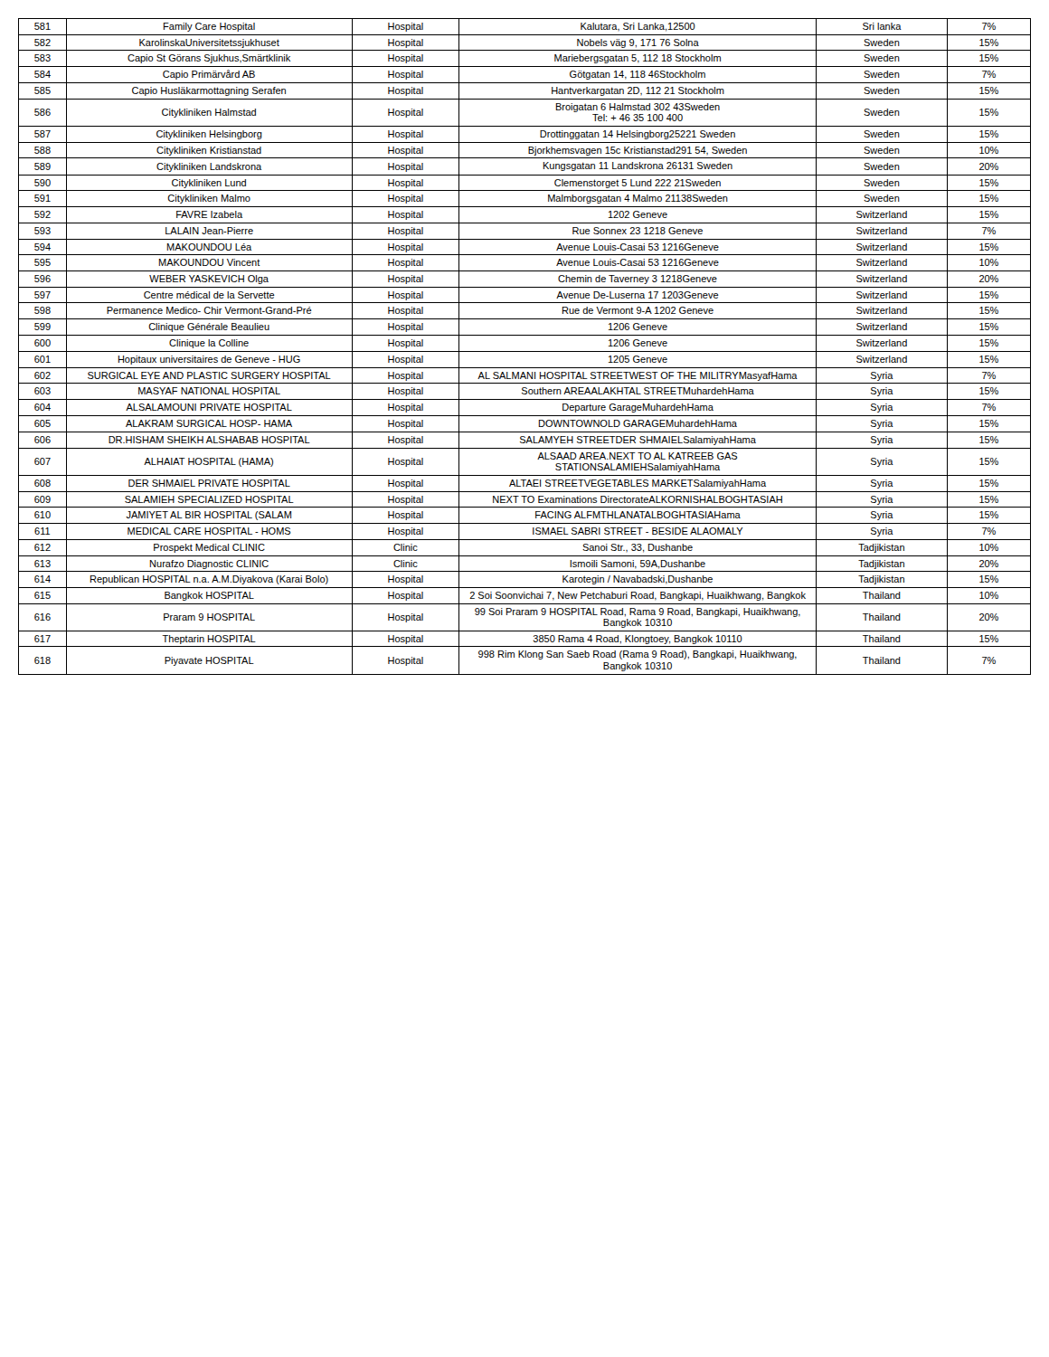| 581 | Family Care Hospital | Hospital | Kalutara, Sri Lanka,12500 | Sri lanka | 7% |
| 582 | KarolinskaUniversitetssjukhuset | Hospital | Nobels väg 9, 171 76 Solna | Sweden | 15% |
| 583 | Capio St Görans Sjukhus,Smärtklinik | Hospital | Mariebergsgatan 5, 112 18 Stockholm | Sweden | 15% |
| 584 | Capio Primärvård AB | Hospital | Götgatan 14, 118 46Stockholm | Sweden | 7% |
| 585 | Capio Husläkarmottagning Serafen | Hospital | Hantverkargatan 2D, 112 21 Stockholm | Sweden | 15% |
| 586 | Citykliniken Halmstad | Hospital | Broigatan 6 Halmstad 302 43Sweden Tel: + 46 35 100 400 | Sweden | 15% |
| 587 | Citykliniken Helsingborg | Hospital | Drottinggatan 14 Helsingborg25221 Sweden | Sweden | 15% |
| 588 | Citykliniken Kristianstad | Hospital | Bjorkhemsvagen 15c Kristianstad291 54, Sweden | Sweden | 10% |
| 589 | Citykliniken Landskrona | Hospital | Kungsgatan 11 Landskrona 26131 Sweden | Sweden | 20% |
| 590 | Citykliniken Lund | Hospital | Clemenstorget 5 Lund 222 21Sweden | Sweden | 15% |
| 591 | Citykliniken Malmo | Hospital | Malmborgsgatan 4 Malmo 21138Sweden | Sweden | 15% |
| 592 | FAVRE Izabela | Hospital | 1202 Geneve | Switzerland | 15% |
| 593 | LALAIN Jean-Pierre | Hospital | Rue Sonnex 23 1218 Geneve | Switzerland | 7% |
| 594 | MAKOUNDOU Léa | Hospital | Avenue Louis-Casai 53 1216Geneve | Switzerland | 15% |
| 595 | MAKOUNDOU Vincent | Hospital | Avenue Louis-Casai 53 1216Geneve | Switzerland | 10% |
| 596 | WEBER YASKEVICH Olga | Hospital | Chemin de Taverney 3 1218Geneve | Switzerland | 20% |
| 597 | Centre médical de la Servette | Hospital | Avenue De-Luserna 17 1203Geneve | Switzerland | 15% |
| 598 | Permanence Medico- Chir Vermont-Grand-Pré | Hospital | Rue de Vermont 9-A 1202 Geneve | Switzerland | 15% |
| 599 | Clinique Générale Beaulieu | Hospital | 1206 Geneve | Switzerland | 15% |
| 600 | Clinique la Colline | Hospital | 1206 Geneve | Switzerland | 15% |
| 601 | Hopitaux universitaires de Geneve - HUG | Hospital | 1205 Geneve | Switzerland | 15% |
| 602 | SURGICAL EYE AND PLASTIC SURGERY HOSPITAL | Hospital | AL SALMANI HOSPITAL STREETWEST OF THE MILITRYMasyafHama | Syria | 7% |
| 603 | MASYAF NATIONAL HOSPITAL | Hospital | Southern AREAALAKHTAL STREETMuhardehHama | Syria | 15% |
| 604 | ALSALAMOUNI PRIVATE HOSPITAL | Hospital | Departure GarageMuhardehHama | Syria | 7% |
| 605 | ALAKRAM SURGICAL HOSP- HAMA | Hospital | DOWNTOWNOLD GARAGEMuhardehHama | Syria | 15% |
| 606 | DR.HISHAM SHEIKH ALSHABAB HOSPITAL | Hospital | SALAMYEH STREETDER SHMAIELSalamiyahHama | Syria | 15% |
| 607 | ALHAIAT HOSPITAL (HAMA) | Hospital | ALSAAD AREA.NEXT TO AL KATREEB GAS STATIONSALAMIEHSalamiyahHama | Syria | 15% |
| 608 | DER SHMAIEL PRIVATE HOSPITAL | Hospital | ALTAEI STREETVEGETABLES MARKETSalamiyahHama | Syria | 15% |
| 609 | SALAMIEH SPECIALIZED HOSPITAL | Hospital | NEXT TO Examinations DirectorateALKORNISHALBOGHTASIAH | Syria | 15% |
| 610 | JAMIYET AL BIR HOSPITAL (SALAM | Hospital | FACING ALFMTHLANATALBOGHTASIAHama | Syria | 15% |
| 611 | MEDICAL CARE HOSPITAL - HOMS | Hospital | ISMAEL SABRI STREET - BESIDE ALAOMALY | Syria | 7% |
| 612 | Prospekt Medical CLINIC | Clinic | Sanoi Str., 33, Dushanbe | Tadjikistan | 10% |
| 613 | Nurafzo Diagnostic CLINIC | Clinic | Ismoili Samoni, 59A,Dushanbe | Tadjikistan | 20% |
| 614 | Republican HOSPITAL n.a. A.M.Diyakova (Karai Bolo) | Hospital | Karotegin / Navabadski,Dushanbe | Tadjikistan | 15% |
| 615 | Bangkok HOSPITAL | Hospital | 2 Soi Soonvichai 7, New Petchaburi Road, Bangkapi, Huaikhwang, Bangkok | Thailand | 10% |
| 616 | Praram 9 HOSPITAL | Hospital | 99 Soi Praram 9 HOSPITAL Road, Rama 9 Road, Bangkapi, Huaikhwang, Bangkok 10310 | Thailand | 20% |
| 617 | Theptarin HOSPITAL | Hospital | 3850 Rama 4 Road, Klongtoey, Bangkok 10110 | Thailand | 15% |
| 618 | Piyavate HOSPITAL | Hospital | 998 Rim Klong San Saeb Road (Rama 9 Road), Bangkapi, Huaikhwang, Bangkok 10310 | Thailand | 7% |